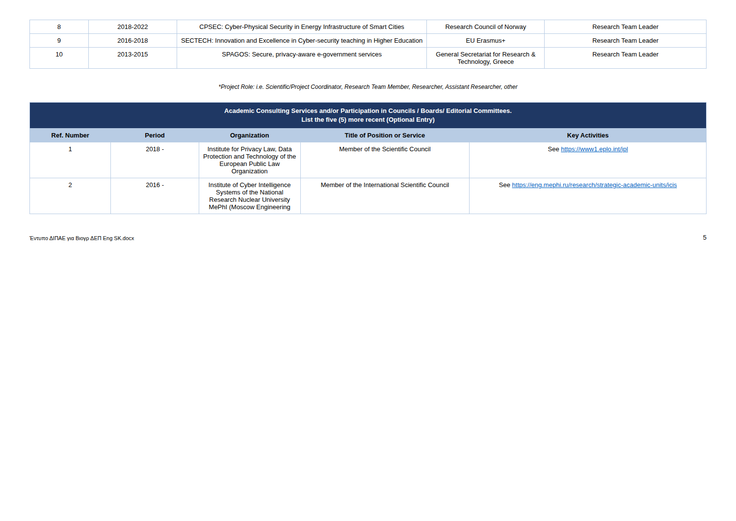| 8 | 2018-2022 | CPSEC: Cyber-Physical Security in Energy Infrastructure of Smart Cities | Research Council of Norway | Research Team Leader |
| 9 | 2016-2018 | SECTECH: Innovation and Excellence in Cyber-security teaching in Higher Education | EU Erasmus+ | Research Team Leader |
| 10 | 2013-2015 | SPAGOS: Secure, privacy-aware e-government services | General Secretariat for Research & Technology, Greece | Research Team Leader |
*Project Role: i.e. Scientific/Project Coordinator, Research Team Member, Researcher, Assistant Researcher, other
| Academic Consulting Services and/or Participation in Councils / Boards/ Editorial Committees. List the five (5) more recent (Optional Entry) |
| Ref. Number | Period | Organization | Title of Position or Service | Key Activities |
| 1 | 2018 - | Institute for Privacy Law, Data Protection and Technology of the European Public Law Organization | Member of the Scientific Council | See https://www1.eplo.int/ipl |
| 2 | 2016 - | Institute of Cyber Intelligence Systems of the National Research Nuclear University MePhI (Moscow Engineering | Member of the International Scientific Council | See https://eng.mephi.ru/research/strategic-academic-units/icis |
Έντυπο ΔΙΠΑΕ για Βιογρ ΔΕΠ Eng SK.docx 5